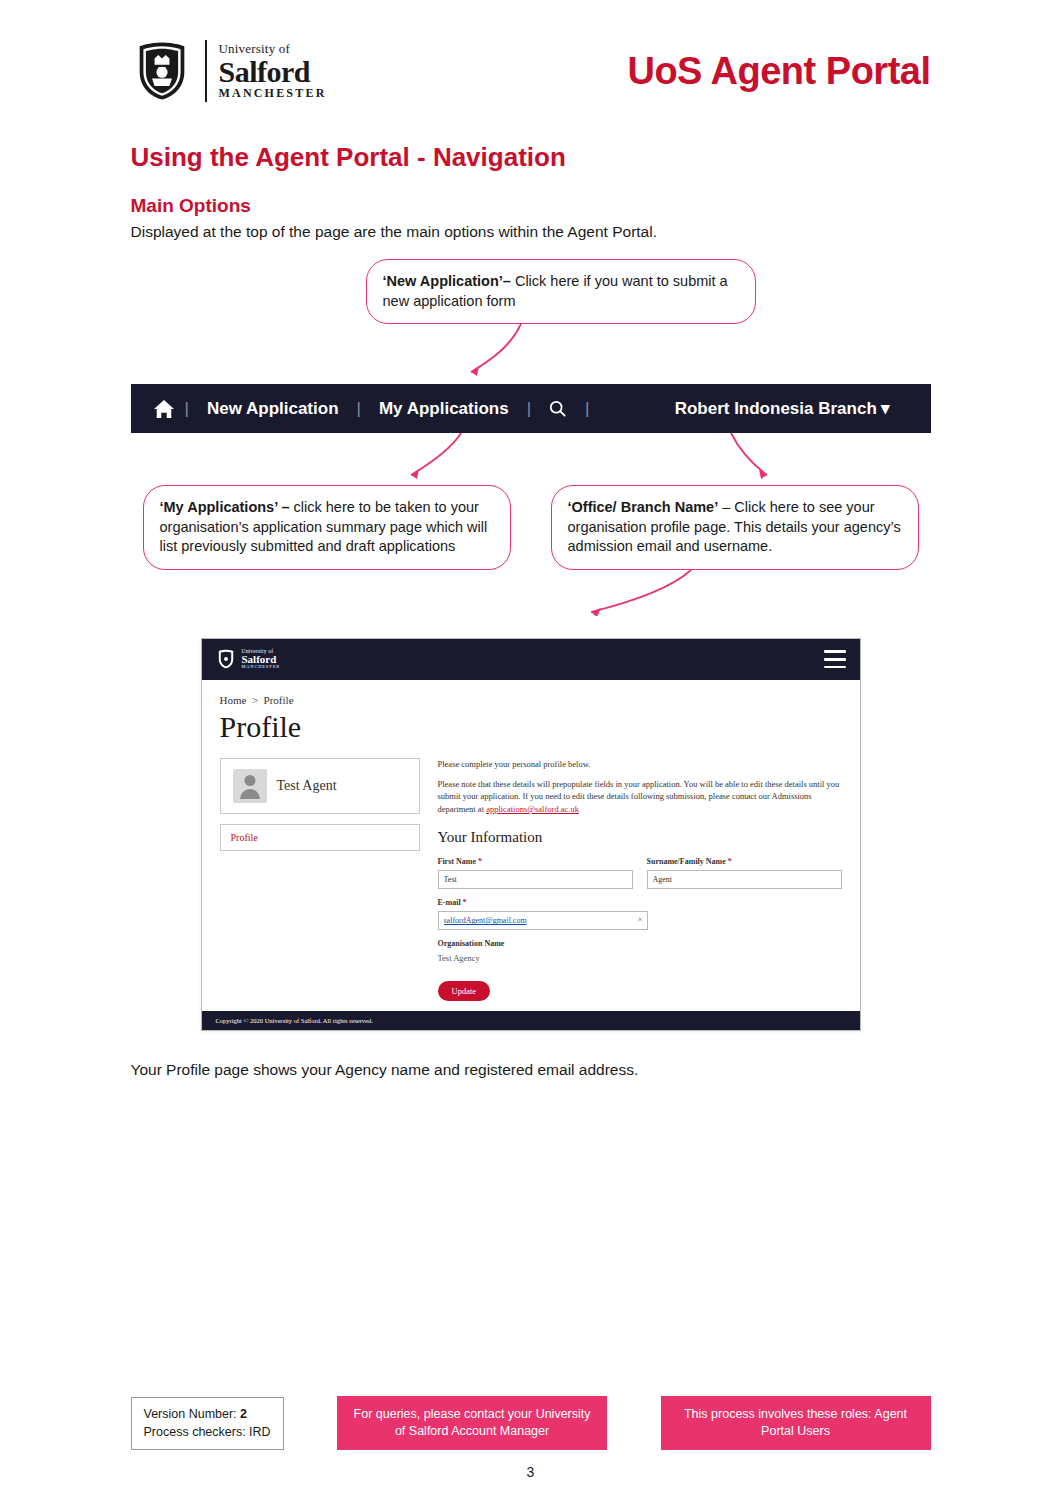University of
Salford
MANCHESTER
UoS Agent Portal
Using the Agent Portal - Navigation
Main Options
Displayed at the top of the page are the main options within the Agent Portal.
‘New Application’– Click here if you want to submit a new application form
| New Application | My Applications | | Robert Indonesia Branch ▾
‘My Applications’ – click here to be taken to your organisation’s application summary page which will list previously submitted and draft applications
‘Office/ Branch Name’ – Click here to see your organisation profile page. This details your agency’s admission email and username.
University of
Salford
MANCHESTER
Home > Profile
Profile
Test Agent
Profile
Please complete your personal profile below.
Please note that these details will prepopulate fields in your application. You will be able to edit these details until you submit your application. If you need to edit these details following submission, please contact our Admissions department at applications@salford.ac.uk
Your Information
First Name *
Surname/Family Name *
E-mail * ×
Organisation Name
Test Agency
Update
Copyright © 2020 University of Salford. All rights reserved.
Your Profile page shows your Agency name and registered email address.
Version Number: 2
Process checkers: IRD
For queries, please contact your University of Salford Account Manager
This process involves these roles: Agent Portal Users
3